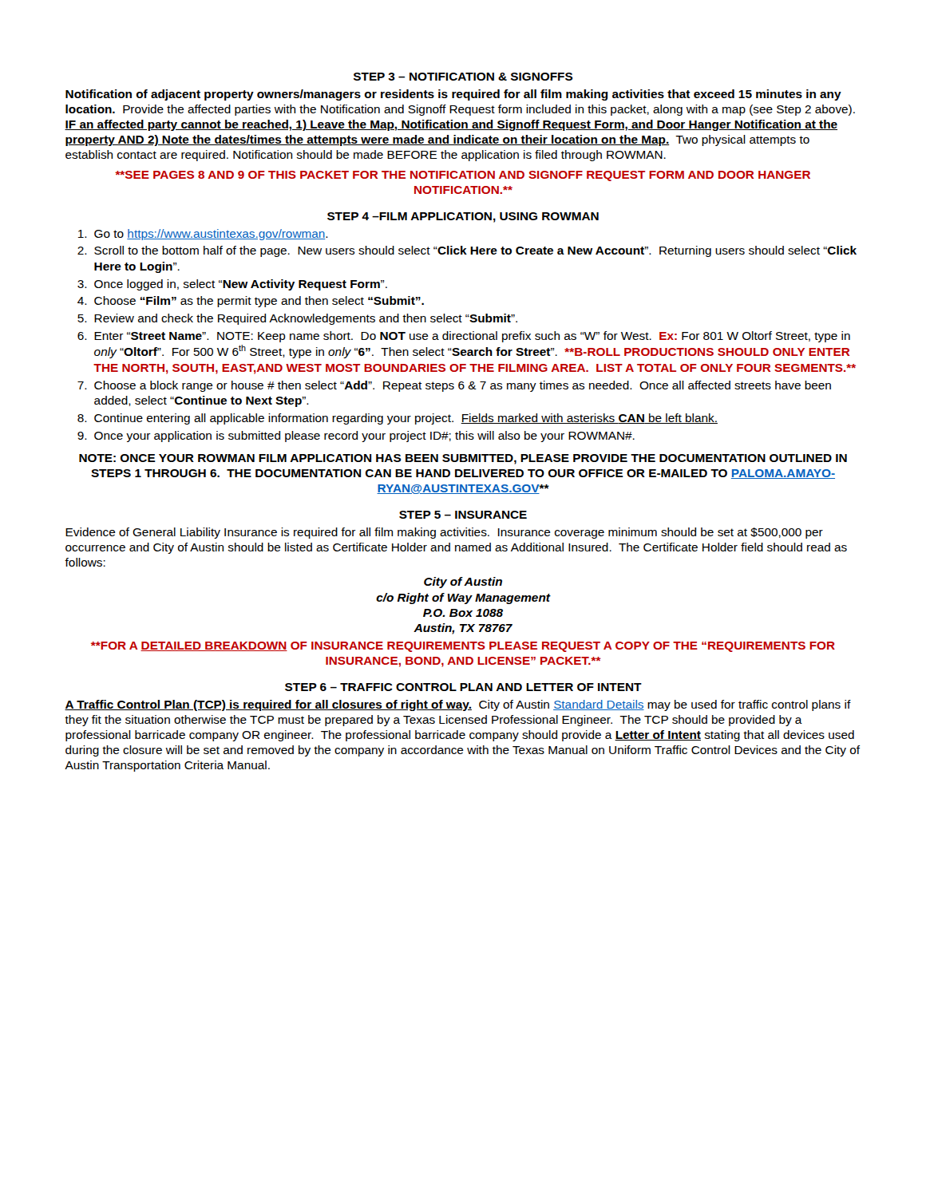Step 3 – Notification & Signoffs
Notification of adjacent property owners/managers or residents is required for all film making activities that exceed 15 minutes in any location. Provide the affected parties with the Notification and Signoff Request form included in this packet, along with a map (see Step 2 above). IF an affected party cannot be reached, 1) Leave the Map, Notification and Signoff Request Form, and Door Hanger Notification at the property AND 2) Note the dates/times the attempts were made and indicate on their location on the Map. Two physical attempts to establish contact are required. Notification should be made BEFORE the application is filed through ROWMAN.
**SEE PAGES 8 AND 9 OF THIS PACKET FOR THE NOTIFICATION AND SIGNOFF REQUEST FORM AND DOOR HANGER NOTIFICATION.**
Step 4 –Film Application, Using ROWMAN
Go to https://www.austintexas.gov/rowman.
Scroll to the bottom half of the page. New users should select “Click Here to Create a New Account”. Returning users should select “Click Here to Login”.
Once logged in, select “New Activity Request Form”.
Choose “Film” as the permit type and then select “Submit”.
Review and check the Required Acknowledgements and then select “Submit”.
Enter “Street Name”. NOTE: Keep name short. Do NOT use a directional prefix such as “W” for West. Ex: For 801 W Oltorf Street, type in only “Oltorf”. For 500 W 6th Street, type in only “6”. Then select “Search for Street”. **B-ROLL PRODUCTIONS SHOULD ONLY ENTER THE NORTH, SOUTH, EAST,AND WEST MOST BOUNDARIES OF THE FILMING AREA. LIST A TOTAL OF ONLY FOUR SEGMENTS.**
Choose a block range or house # then select “Add”. Repeat steps 6 & 7 as many times as needed. Once all affected streets have been added, select “Continue to Next Step”.
Continue entering all applicable information regarding your project. Fields marked with asterisks CAN be left blank.
Once your application is submitted please record your project ID#; this will also be your ROWMAN#.
NOTE: ONCE YOUR ROWMAN FILM APPLICATION HAS BEEN SUBMITTED, PLEASE PROVIDE THE DOCUMENTATION OUTLINED IN STEPS 1 THROUGH 6. THE DOCUMENTATION CAN BE HAND DELIVERED TO OUR OFFICE OR E-MAILED TO PALOMA.AMAYO-RYAN@AUSTINTEXAS.GOV**
Step 5 – Insurance
Evidence of General Liability Insurance is required for all film making activities. Insurance coverage minimum should be set at $500,000 per occurrence and City of Austin should be listed as Certificate Holder and named as Additional Insured. The Certificate Holder field should read as follows:
City of Austin
c/o Right of Way Management
P.O. Box 1088
Austin, TX 78767
**FOR A DETAILED BREAKDOWN OF INSURANCE REQUIREMENTS PLEASE REQUEST A COPY OF THE “REQUIREMENTS FOR INSURANCE, BOND, AND LICENSE” PACKET.**
Step 6 – Traffic Control Plan and Letter of Intent
A Traffic Control Plan (TCP) is required for all closures of right of way. City of Austin Standard Details may be used for traffic control plans if they fit the situation otherwise the TCP must be prepared by a Texas Licensed Professional Engineer. The TCP should be provided by a professional barricade company OR engineer. The professional barricade company should provide a Letter of Intent stating that all devices used during the closure will be set and removed by the company in accordance with the Texas Manual on Uniform Traffic Control Devices and the City of Austin Transportation Criteria Manual.